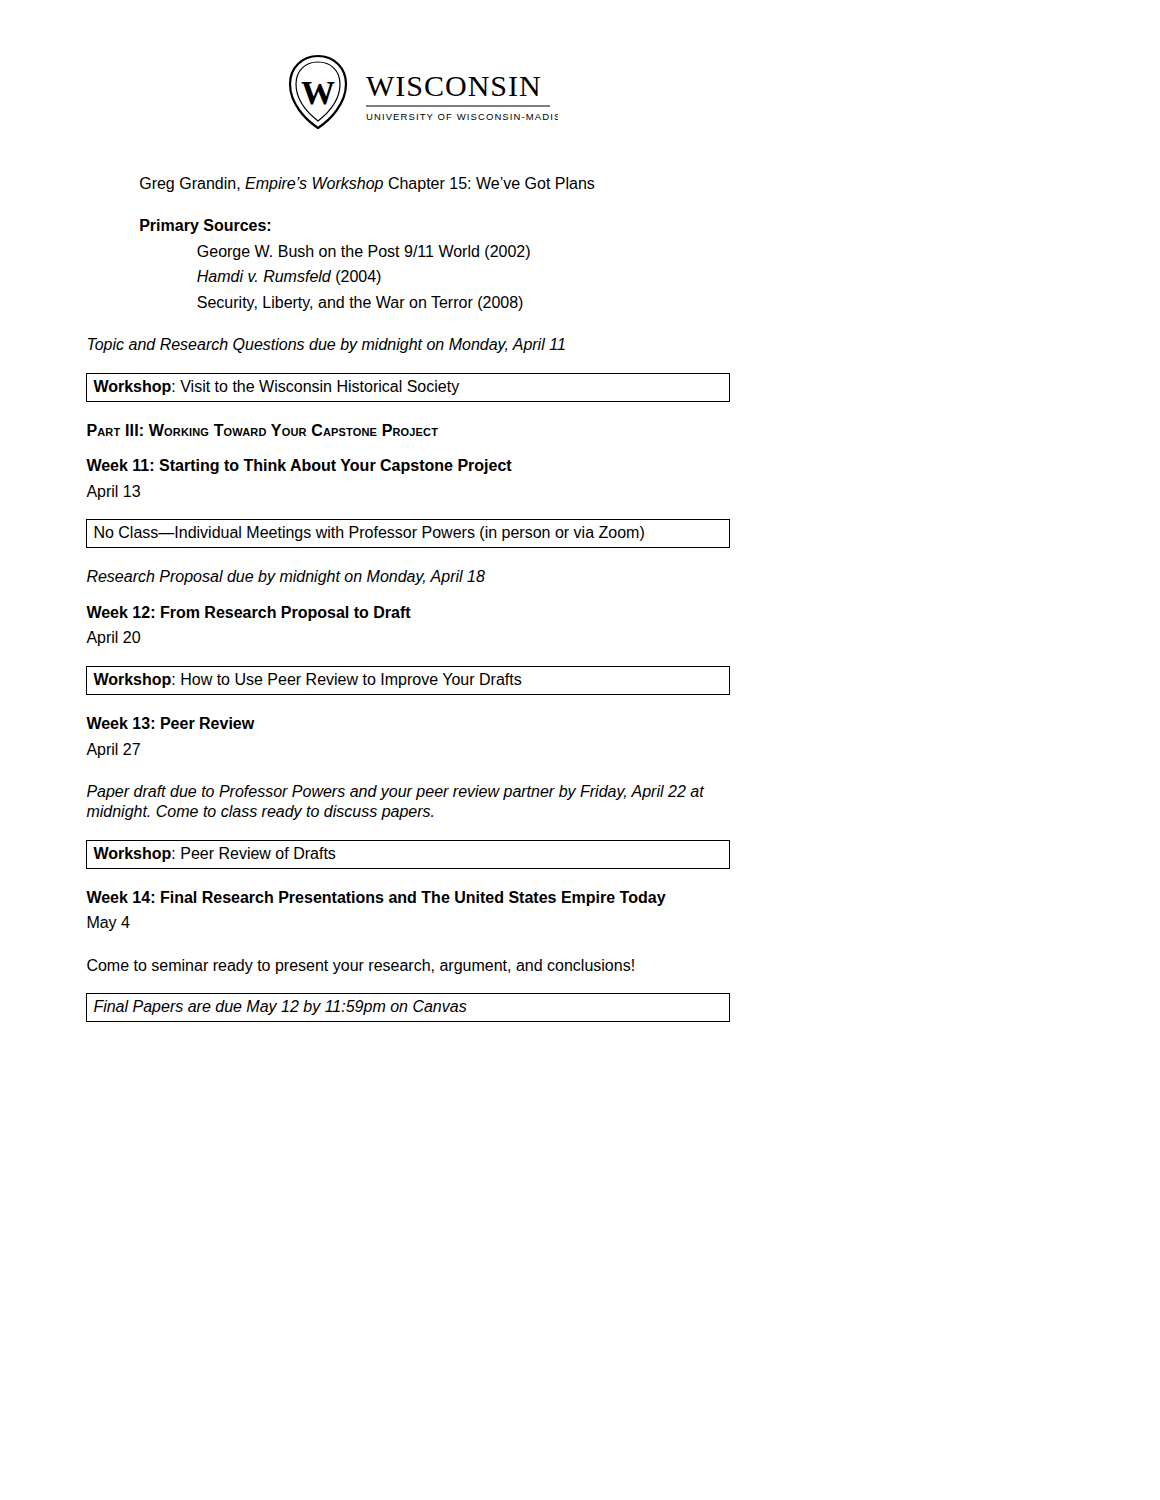W WISCONSIN UNIVERSITY OF WISCONSIN-MADISON
Greg Grandin, Empire’s Workshop Chapter 15: We’ve Got Plans
Primary Sources:
George W. Bush on the Post 9/11 World (2002)
Hamdi v. Rumsfeld (2004)
Security, Liberty, and the War on Terror (2008)
Topic and Research Questions due by midnight on Monday, April 11
Workshop: Visit to the Wisconsin Historical Society
Part III: Working Toward Your Capstone Project
Week 11: Starting to Think About Your Capstone Project
April 13
No Class—Individual Meetings with Professor Powers (in person or via Zoom)
Research Proposal due by midnight on Monday, April 18
Week 12: From Research Proposal to Draft
April 20
Workshop: How to Use Peer Review to Improve Your Drafts
Week 13: Peer Review
April 27
Paper draft due to Professor Powers and your peer review partner by Friday, April 22 at midnight. Come to class ready to discuss papers.
Workshop: Peer Review of Drafts
Week 14: Final Research Presentations and The United States Empire Today
May 4
Come to seminar ready to present your research, argument, and conclusions!
Final Papers are due May 12 by 11:59pm on Canvas